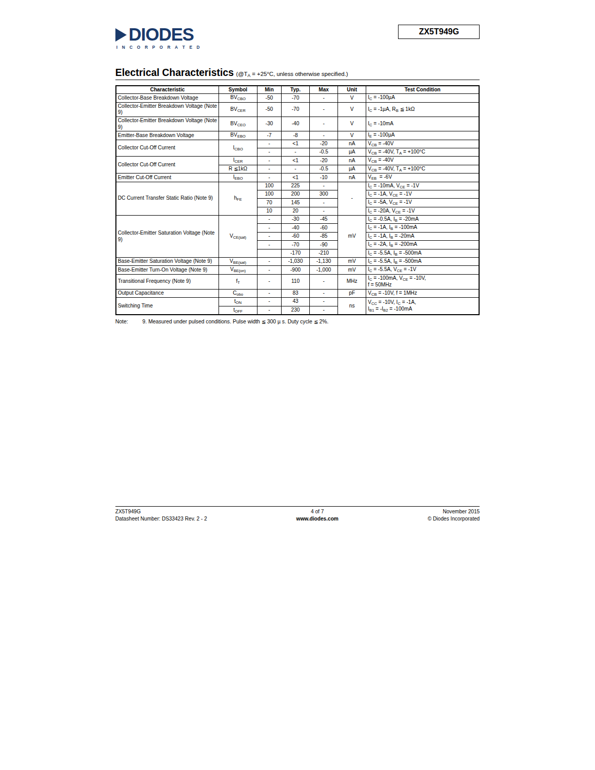DIODES
I N C O R P O R A T E D
ZX5T949G
Electrical Characteristics
(@TA = +25°C, unless otherwise specified.)
| Characteristic | Symbol | Min | Typ. | Max | Unit | Test Condition |
| --- | --- | --- | --- | --- | --- | --- |
| Collector-Base Breakdown Voltage | BV CBO | -50 | -70 | - | V | I C = -100µA |
| Collector-Emitter Breakdown Voltage (Note 9) | BV CER | -50 | -70 | - | V | I C = -1µA, R B ≦ 1kΩ |
| Collector-Emitter Breakdown Voltage (Note 9) | BV CEO | -30 | -40 | - | V | I C = -10mA |
| Emitter-Base Breakdown Voltage | BV EBO | -7 | -8 | - | V | I E = -100µA |
| Collector Cut-Off Current | I CBO | - | <1 | -20 | nA | V CB = -40V |
| - | - | -0.5 | µA | V CB = -40V, T A = +100°C |
| Collector Cut-Off Current | I CER | - | <1 | -20 | nA | V CB = -40V |
| R ≦ 1kΩ | - | - | -0.5 | µA | V CB = -40V, T A = +100°C |
| Emitter Cut-Off Current | I EBO | - | <1 | -10 | nA | V EB = -6V |
| DC Current Transfer Static Ratio (Note 9) | h FE | 100 | 225 | - | - | I C = -10mA, V CE = -1V |
| 100 | 200 | 300 | I C = -1A, V CE = -1V |
| 70 | 145 | - | I C = -5A, V CE = -1V |
| 10 | 20 | - | I C = -20A, V CE = -1V |
| Collector-Emitter Saturation Voltage (Note 9) | V CE(sat) | - | -30 | -45 | mV | I C = -0.5A, I B = -20mA |
| - | -40 | -60 | I C = -1A, I B = -100mA |
| - | -60 | -85 | I C = -1A, I B = -20mA |
| - | -70 | -90 | I C = -2A, I B = -200mA |
| | -170 | -210 | I C = -5.5A, I B = -500mA |
| Base-Emitter Saturation Voltage (Note 9) | V BE(sat) | - | -1,030 | -1,130 | mV | I C = -5.5A, I B = -500mA |
| Base-Emitter Turn-On Voltage (Note 9) | V BE(on) | - | -900 | -1,000 | mV | I C = -5.5A, V CE = -1V |
| Transitional Frequency (Note 9) | f T | - | 110 | - | MHz | I C = -100mA, V CE = -10V, f = 50MHz |
| Output Capacitance | C obo | - | 83 | - | pF | V CB = -10V, f = 1MHz |
| Switching Time | t ON | - | 43 | - | ns | V CC = -10V, I C = -1A, I B1 = -I B2 = -100mA |
| t OFF | - | 230 | - |
Note: 9. Measured under pulsed conditions. Pulse width ≦ 300 µ s. Duty cycle ≦ 2%.
ZX5T949G
Datasheet Number: DS33423 Rev. 2 - 2
4 of 7
www.diodes.com
November 2015
© Diodes Incorporated